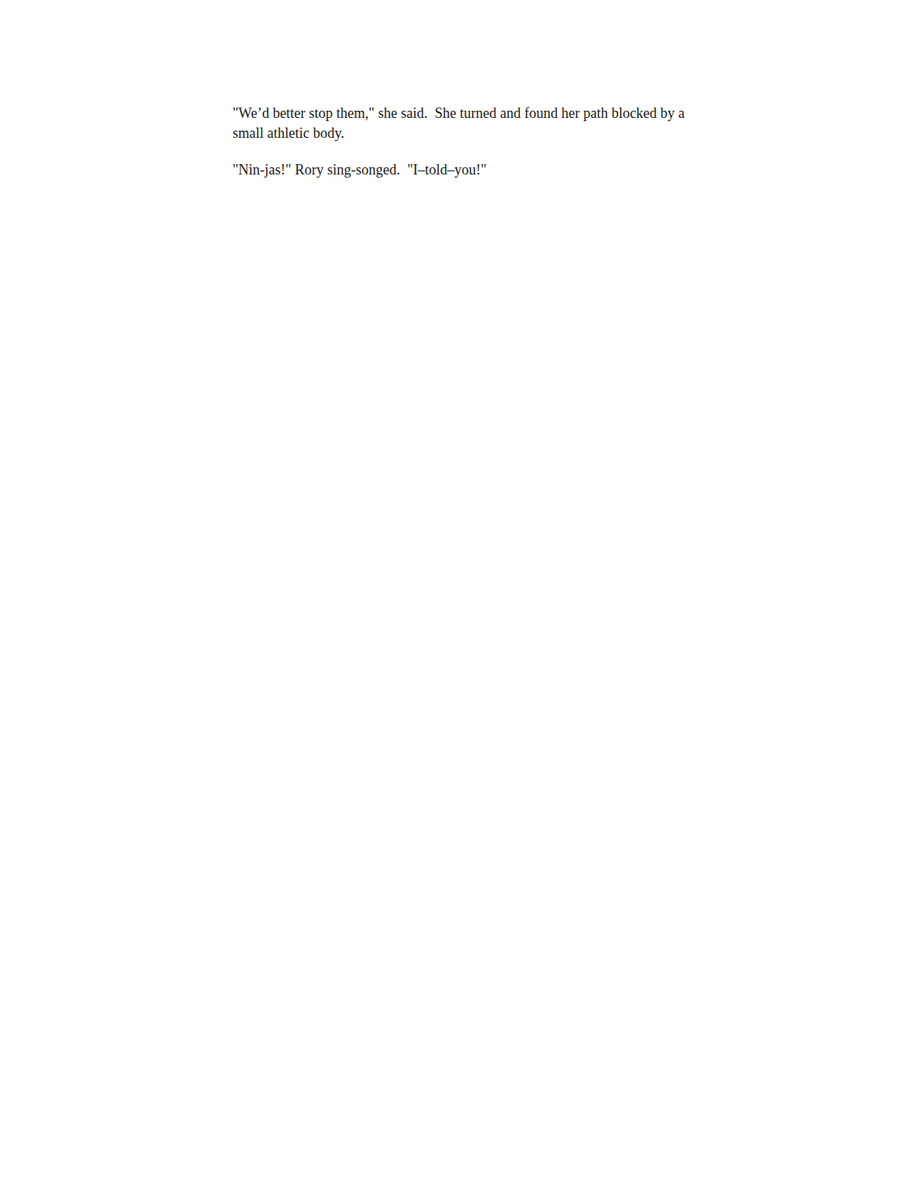"We’d better stop them," she said. She turned and found her path blocked by a small athletic body.
"Nin-jas!" Rory sing-songed. "I–told–you!"